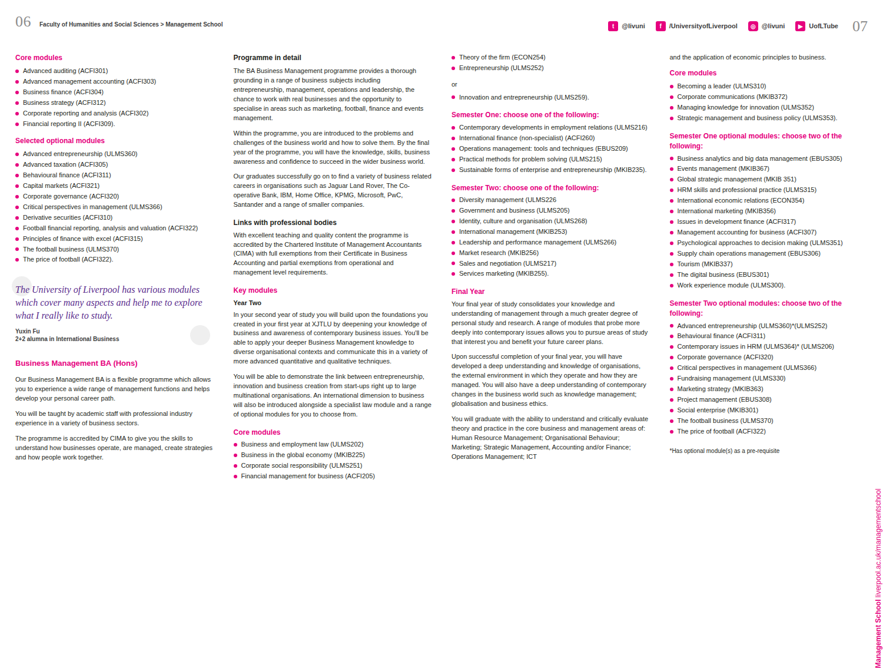06 Faculty of Humanities and Social Sciences > Management School
t@livuni f/UniversityofLiverpool ◎@livuni ▶UofLTube 07
Core modules
Advanced auditing (ACFI301)
Advanced management accounting (ACFI303)
Business finance (ACFI304)
Business strategy (ACFI312)
Corporate reporting and analysis (ACFI302)
Financial reporting II (ACFI309).
Selected optional modules
Advanced entrepreneurship (ULMS360)
Advanced taxation (ACFI305)
Behavioural finance (ACFI311)
Capital markets (ACFI321)
Corporate governance (ACFI320)
Critical perspectives in management (ULMS366)
Derivative securities (ACFI310)
Football financial reporting, analysis and valuation (ACFI322)
Principles of finance with excel (ACFI315)
The football business (ULMS370)
The price of football (ACFI322).
The University of Liverpool has various modules which cover many aspects and help me to explore what I really like to study.
Yuxin Fu
2+2 alumna in International Business
Business Management BA (Hons)
Our Business Management BA is a flexible programme which allows you to experience a wide range of management functions and helps develop your personal career path.
You will be taught by academic staff with professional industry experience in a variety of business sectors.
The programme is accredited by CIMA to give you the skills to understand how businesses operate, are managed, create strategies and how people work together.
Programme in detail
The BA Business Management programme provides a thorough grounding in a range of business subjects including entrepreneurship, management, operations and leadership, the chance to work with real businesses and the opportunity to specialise in areas such as marketing, football, finance and events management.
Within the programme, you are introduced to the problems and challenges of the business world and how to solve them. By the final year of the programme, you will have the knowledge, skills, business awareness and confidence to succeed in the wider business world.
Our graduates successfully go on to find a variety of business related careers in organisations such as Jaguar Land Rover, The Co-operative Bank, IBM, Home Office, KPMG, Microsoft, PwC, Santander and a range of smaller companies.
Links with professional bodies
With excellent teaching and quality content the programme is accredited by the Chartered Institute of Management Accountants (CIMA) with full exemptions from their Certificate in Business Accounting and partial exemptions from operational and management level requirements.
Key modules
Year Two
In your second year of study you will build upon the foundations you created in your first year at XJTLU by deepening your knowledge of business and awareness of contemporary business issues. You'll be able to apply your deeper Business Management knowledge to diverse organisational contexts and communicate this in a variety of more advanced quantitative and qualitative techniques.
You will be able to demonstrate the link between entrepreneurship, innovation and business creation from start-ups right up to large multinational organisations. An international dimension to business will also be introduced alongside a specialist law module and a range of optional modules for you to choose from.
Core modules
Business and employment law (ULMS202)
Business in the global economy (MKIB225)
Corporate social responsibility (ULMS251)
Financial management for business (ACFI205)
Theory of the firm (ECON254)
Entrepreneurship (ULMS252)
or
Innovation and entrepreneurship (ULMS259).
Semester One: choose one of the following:
Contemporary developments in employment relations (ULMS216)
International finance (non-specialist) (ACFI260)
Operations management: tools and techniques (EBUS209)
Practical methods for problem solving (ULMS215)
Sustainable forms of enterprise and entrepreneurship (MKIB235).
Semester Two: choose one of the following:
Diversity management (ULMS226
Government and business (ULMS205)
Identity, culture and organisation (ULMS268)
International management (MKIB253)
Leadership and performance management (ULMS266)
Market research (MKIB256)
Sales and negotiation (ULMS217)
Services marketing (MKIB255).
Final Year
Your final year of study consolidates your knowledge and understanding of management through a much greater degree of personal study and research. A range of modules that probe more deeply into contemporary issues allows you to pursue areas of study that interest you and benefit your future career plans.
Upon successful completion of your final year, you will have developed a deep understanding and knowledge of organisations, the external environment in which they operate and how they are managed. You will also have a deep understanding of contemporary changes in the business world such as knowledge management; globalisation and business ethics.
You will graduate with the ability to understand and critically evaluate theory and practice in the core business and management areas of: Human Resource Management; Organisational Behaviour; Marketing; Strategic Management, Accounting and/or Finance; Operations Management; ICT
and the application of economic principles to business.
Core modules
Becoming a leader (ULMS310)
Corporate communications (MKIB372)
Managing knowledge for innovation (ULMS352)
Strategic management and business policy (ULMS353).
Semester One optional modules: choose two of the following:
Business analytics and big data management (EBUS305)
Events management (MKIB367)
Global strategic management (MKIB 351)
HRM skills and professional practice (ULMS315)
International economic relations (ECON354)
International marketing (MKIB356)
Issues in development finance (ACFI317)
Management accounting for business (ACFI307)
Psychological approaches to decision making (ULMS351)
Supply chain operations management (EBUS306)
Tourism (MKIB337)
The digital business (EBUS301)
Work experience module (ULMS300).
Semester Two optional modules: choose two of the following:
Advanced entrepreneurship (ULMS360)*(ULMS252)
Behavioural finance (ACFI311)
Contemporary issues in HRM (ULMS364)* (ULMS206)
Corporate governance (ACFI320)
Critical perspectives in management (ULMS366)
Fundraising management (ULMS330)
Marketing strategy (MKIB363)
Project management (EBUS308)
Social enterprise (MKIB301)
The football business (ULMS370)
The price of football (ACFI322)
*Has optional module(s) as a pre-requisite
Management School liverpool.ac.uk/managementschool